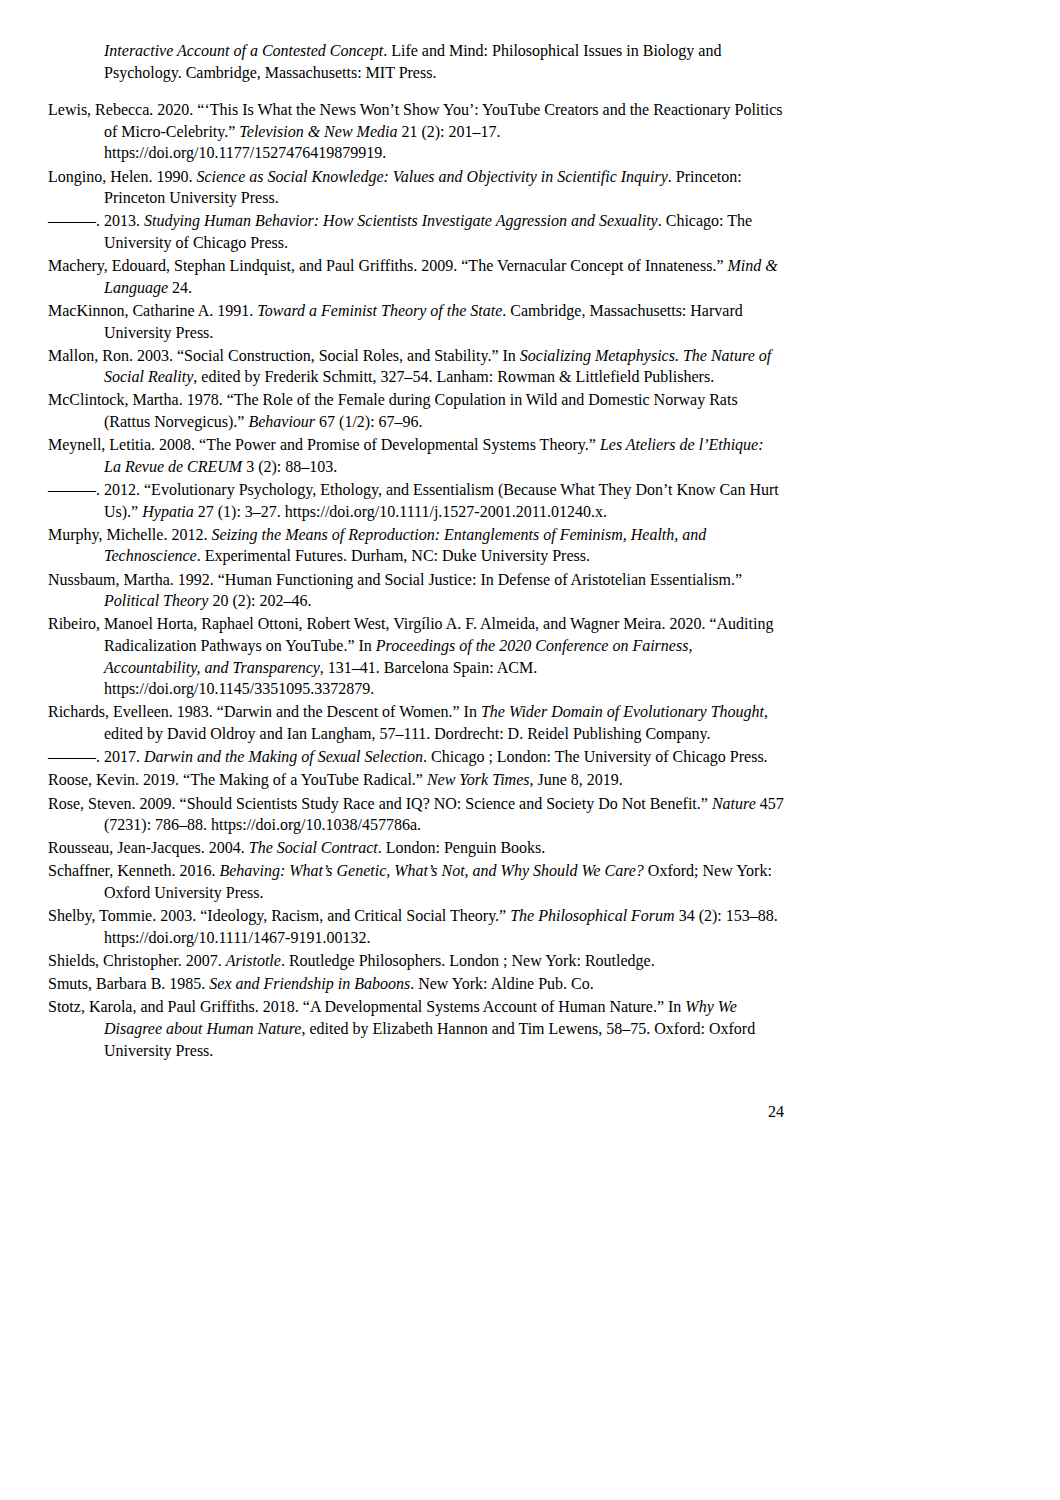Interactive Account of a Contested Concept. Life and Mind: Philosophical Issues in Biology and Psychology. Cambridge, Massachusetts: MIT Press.
Lewis, Rebecca. 2020. “‘This Is What the News Won’t Show You’: YouTube Creators and the Reactionary Politics of Micro-Celebrity.” Television & New Media 21 (2): 201–17. https://doi.org/10.1177/1527476419879919.
Longino, Helen. 1990. Science as Social Knowledge: Values and Objectivity in Scientific Inquiry. Princeton: Princeton University Press.
———. 2013. Studying Human Behavior: How Scientists Investigate Aggression and Sexuality. Chicago: The University of Chicago Press.
Machery, Edouard, Stephan Lindquist, and Paul Griffiths. 2009. “The Vernacular Concept of Innateness.” Mind & Language 24.
MacKinnon, Catharine A. 1991. Toward a Feminist Theory of the State. Cambridge, Massachusetts: Harvard University Press.
Mallon, Ron. 2003. “Social Construction, Social Roles, and Stability.” In Socializing Metaphysics. The Nature of Social Reality, edited by Frederik Schmitt, 327–54. Lanham: Rowman & Littlefield Publishers.
McClintock, Martha. 1978. “The Role of the Female during Copulation in Wild and Domestic Norway Rats (Rattus Norvegicus).” Behaviour 67 (1/2): 67–96.
Meynell, Letitia. 2008. “The Power and Promise of Developmental Systems Theory.” Les Ateliers de l’Ethique: La Revue de CREUM 3 (2): 88–103.
———. 2012. “Evolutionary Psychology, Ethology, and Essentialism (Because What They Don’t Know Can Hurt Us).” Hypatia 27 (1): 3–27. https://doi.org/10.1111/j.1527-2001.2011.01240.x.
Murphy, Michelle. 2012. Seizing the Means of Reproduction: Entanglements of Feminism, Health, and Technoscience. Experimental Futures. Durham, NC: Duke University Press.
Nussbaum, Martha. 1992. “Human Functioning and Social Justice: In Defense of Aristotelian Essentialism.” Political Theory 20 (2): 202–46.
Ribeiro, Manoel Horta, Raphael Ottoni, Robert West, Virgílio A. F. Almeida, and Wagner Meira. 2020. “Auditing Radicalization Pathways on YouTube.” In Proceedings of the 2020 Conference on Fairness, Accountability, and Transparency, 131–41. Barcelona Spain: ACM. https://doi.org/10.1145/3351095.3372879.
Richards, Evelleen. 1983. “Darwin and the Descent of Women.” In The Wider Domain of Evolutionary Thought, edited by David Oldroy and Ian Langham, 57–111. Dordrecht: D. Reidel Publishing Company.
———. 2017. Darwin and the Making of Sexual Selection. Chicago ; London: The University of Chicago Press.
Roose, Kevin. 2019. “The Making of a YouTube Radical.” New York Times, June 8, 2019.
Rose, Steven. 2009. “Should Scientists Study Race and IQ? NO: Science and Society Do Not Benefit.” Nature 457 (7231): 786–88. https://doi.org/10.1038/457786a.
Rousseau, Jean-Jacques. 2004. The Social Contract. London: Penguin Books.
Schaffner, Kenneth. 2016. Behaving: What’s Genetic, What’s Not, and Why Should We Care? Oxford; New York: Oxford University Press.
Shelby, Tommie. 2003. “Ideology, Racism, and Critical Social Theory.” The Philosophical Forum 34 (2): 153–88. https://doi.org/10.1111/1467-9191.00132.
Shields, Christopher. 2007. Aristotle. Routledge Philosophers. London ; New York: Routledge.
Smuts, Barbara B. 1985. Sex and Friendship in Baboons. New York: Aldine Pub. Co.
Stotz, Karola, and Paul Griffiths. 2018. “A Developmental Systems Account of Human Nature.” In Why We Disagree about Human Nature, edited by Elizabeth Hannon and Tim Lewens, 58–75. Oxford: Oxford University Press.
24